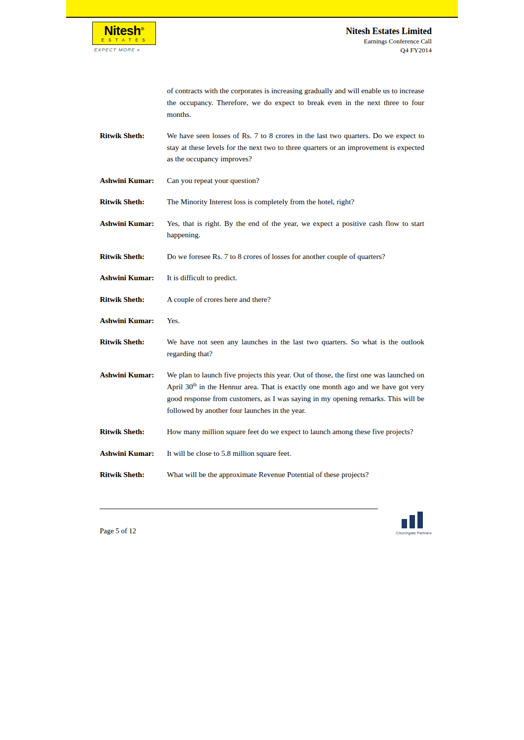Nitesh®
E S T A T E S
EXPECT MORE▸
Nitesh Estates Limited
Earnings Conference Call
Q4 FY2014
| | of contracts with the corporates is increasing gradually and will enable us to increase the occupancy. Therefore, we do expect to break even in the next three to four months. |
| Ritwik Sheth: | We have seen losses of Rs. 7 to 8 crores in the last two quarters. Do we expect to stay at these levels for the next two to three quarters or an improvement is expected as the occupancy improves? |
| Ashwini Kumar: | Can you repeat your question? |
| Ritwik Sheth: | The Minority Interest loss is completely from the hotel, right? |
| Ashwini Kumar: | Yes, that is right. By the end of the year, we expect a positive cash flow to start happening. |
| Ritwik Sheth: | Do we foresee Rs. 7 to 8 crores of losses for another couple of quarters? |
| Ashwini Kumar: | It is difficult to predict. |
| Ritwik Sheth: | A couple of crores here and there? |
| Ashwini Kumar: | Yes. |
| Ritwik Sheth: | We have not seen any launches in the last two quarters. So what is the outlook regarding that? |
| Ashwini Kumar: | We plan to launch five projects this year. Out of those, the first one was launched on April 30 th in the Hennur area. That is exactly one month ago and we have got very good response from customers, as I was saying in my opening remarks. This will be followed by another four launches in the year. |
| Ritwik Sheth: | How many million square feet do we expect to launch among these five projects? |
| Ashwini Kumar: | It will be close to 5.8 million square feet. |
| Ritwik Sheth: | What will be the approximate Revenue Potential of these projects? |
Page 5 of 12
Churchgate Partners